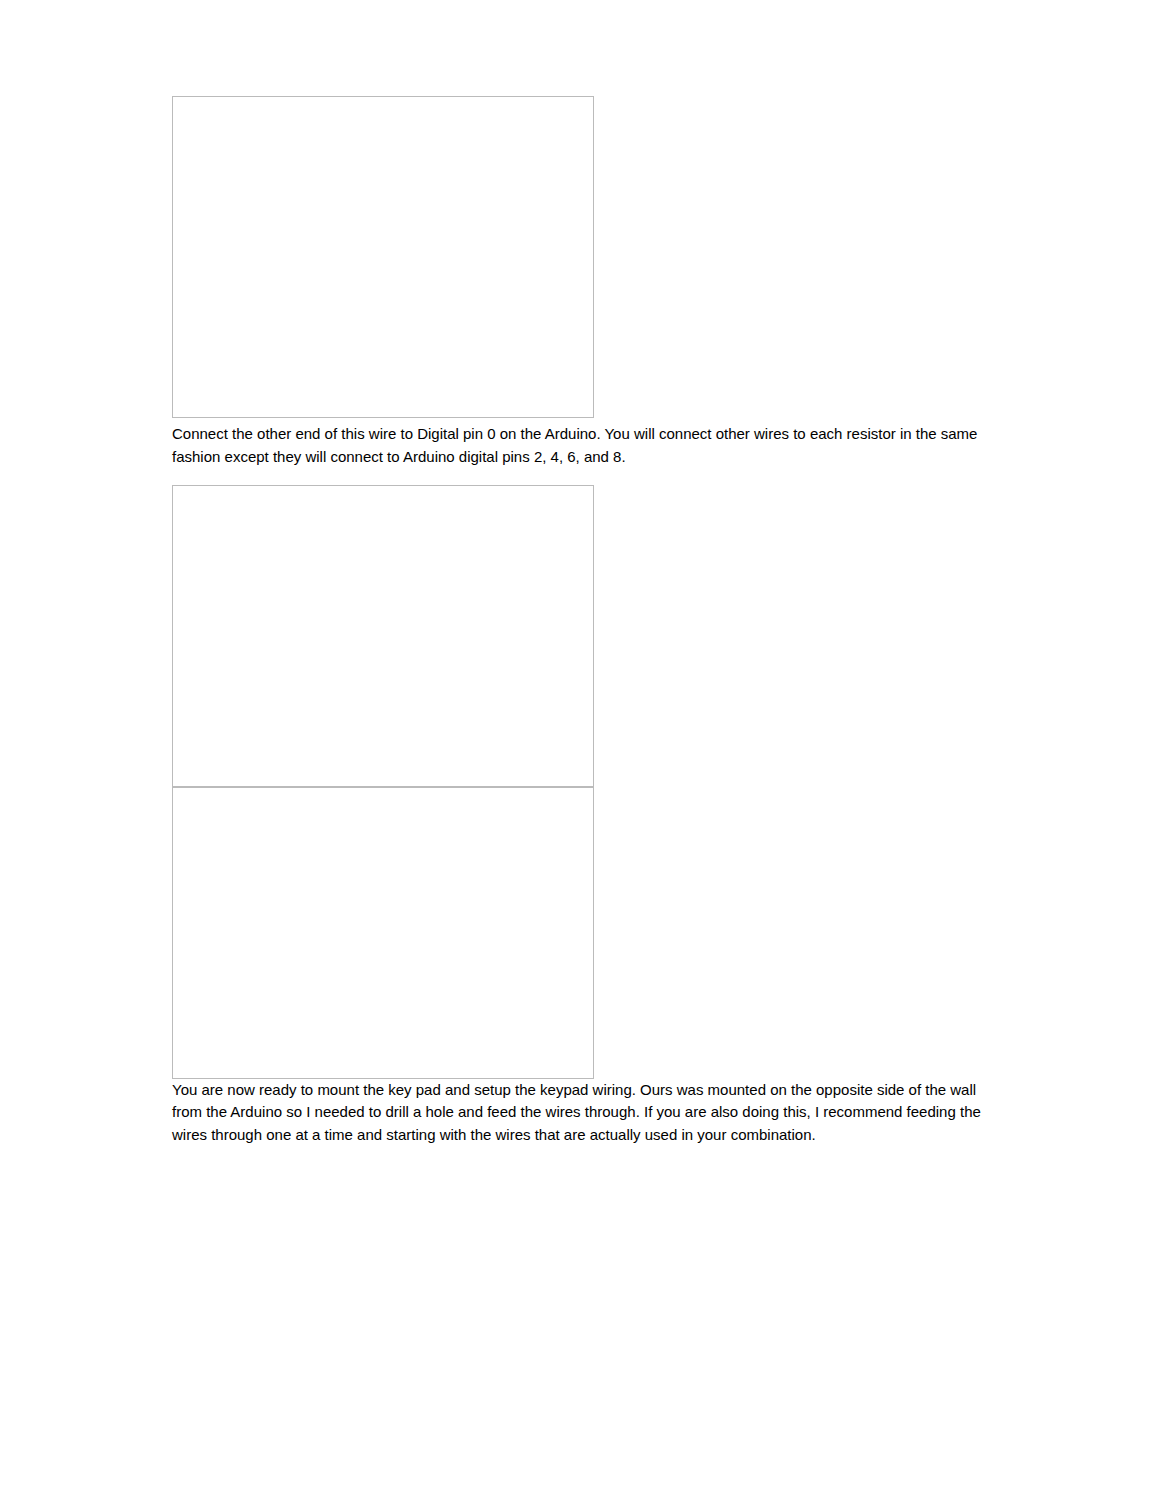Connect the other end of this wire to Digital pin 0 on the Arduino. You will connect other wires to each resistor in the same fashion except they will connect to Arduino digital pins 2, 4, 6, and 8.
You are now ready to mount the key pad and setup the keypad wiring. Ours was mounted on the opposite side of the wall from the Arduino so I needed to drill a hole and feed the wires through. If you are also doing this, I recommend feeding the wires through one at a time and starting with the wires that are actually used in your combination.